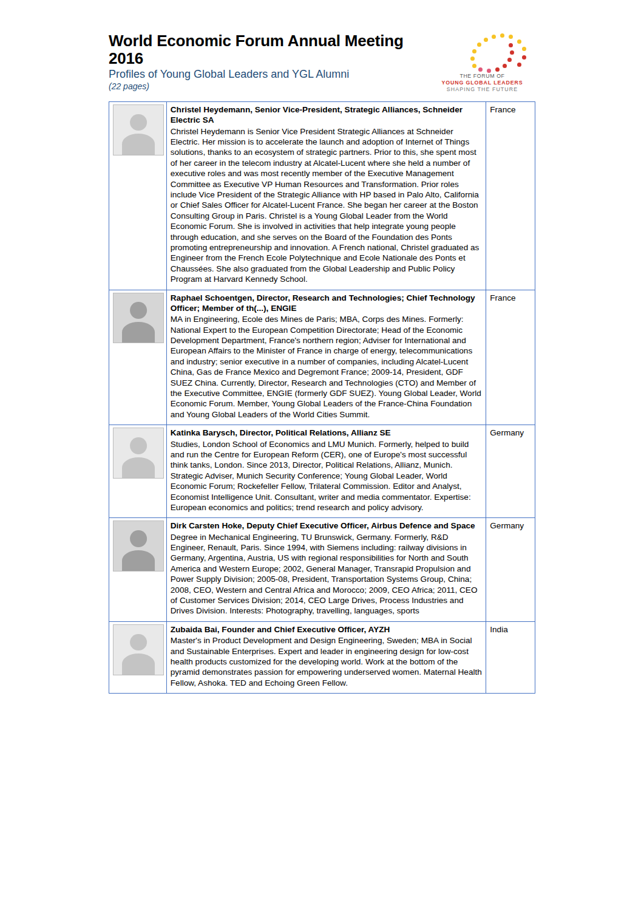World Economic Forum Annual Meeting 2016
Profiles of Young Global Leaders and YGL Alumni
(22 pages)
The Forum of
Young Global Leaders
Shaping the Future
| | Christel Heydemann, Senior Vice-President, Strategic Alliances, Schneider Electric SA Christel Heydemann is Senior Vice President Strategic Alliances at Schneider Electric. Her mission is to accelerate the launch and adoption of Internet of Things solutions, thanks to an ecosystem of strategic partners. Prior to this, she spent most of her career in the telecom industry at Alcatel-Lucent where she held a number of executive roles and was most recently member of the Executive Management Committee as Executive VP Human Resources and Transformation. Prior roles include Vice President of the Strategic Alliance with HP based in Palo Alto, California or Chief Sales Officer for Alcatel-Lucent France. She began her career at the Boston Consulting Group in Paris. Christel is a Young Global Leader from the World Economic Forum. She is involved in activities that help integrate young people through education, and she serves on the Board of the Foundation des Ponts promoting entrepreneurship and innovation. A French national, Christel graduated as Engineer from the French Ecole Polytechnique and Ecole Nationale des Ponts et Chaussées. She also graduated from the Global Leadership and Public Policy Program at Harvard Kennedy School. | France |
| | Raphael Schoentgen, Director, Research and Technologies; Chief Technology Officer; Member of th(...), ENGIE MA in Engineering, Ecole des Mines de Paris; MBA, Corps des Mines. Formerly: National Expert to the European Competition Directorate; Head of the Economic Development Department, France's northern region; Adviser for International and European Affairs to the Minister of France in charge of energy, telecommunications and industry; senior executive in a number of companies, including Alcatel-Lucent China, Gas de France Mexico and Degremont France; 2009-14, President, GDF SUEZ China. Currently, Director, Research and Technologies (CTO) and Member of the Executive Committee, ENGIE (formerly GDF SUEZ). Young Global Leader, World Economic Forum. Member, Young Global Leaders of the France-China Foundation and Young Global Leaders of the World Cities Summit. | France |
| | Katinka Barysch, Director, Political Relations, Allianz SE Studies, London School of Economics and LMU Munich. Formerly, helped to build and run the Centre for European Reform (CER), one of Europe's most successful think tanks, London. Since 2013, Director, Political Relations, Allianz, Munich. Strategic Adviser, Munich Security Conference; Young Global Leader, World Economic Forum; Rockefeller Fellow, Trilateral Commission. Editor and Analyst, Economist Intelligence Unit. Consultant, writer and media commentator. Expertise: European economics and politics; trend research and policy advisory. | Germany |
| | Dirk Carsten Hoke, Deputy Chief Executive Officer, Airbus Defence and Space Degree in Mechanical Engineering, TU Brunswick, Germany. Formerly, R&D Engineer, Renault, Paris. Since 1994, with Siemens including: railway divisions in Germany, Argentina, Austria, US with regional responsibilities for North and South America and Western Europe; 2002, General Manager, Transrapid Propulsion and Power Supply Division; 2005-08, President, Transportation Systems Group, China; 2008, CEO, Western and Central Africa and Morocco; 2009, CEO Africa; 2011, CEO of Customer Services Division; 2014, CEO Large Drives, Process Industries and Drives Division. Interests: Photography, travelling, languages, sports | Germany |
| | Zubaida Bai, Founder and Chief Executive Officer, AYZH Master's in Product Development and Design Engineering, Sweden; MBA in Social and Sustainable Enterprises. Expert and leader in engineering design for low-cost health products customized for the developing world. Work at the bottom of the pyramid demonstrates passion for empowering underserved women. Maternal Health Fellow, Ashoka. TED and Echoing Green Fellow. | India |